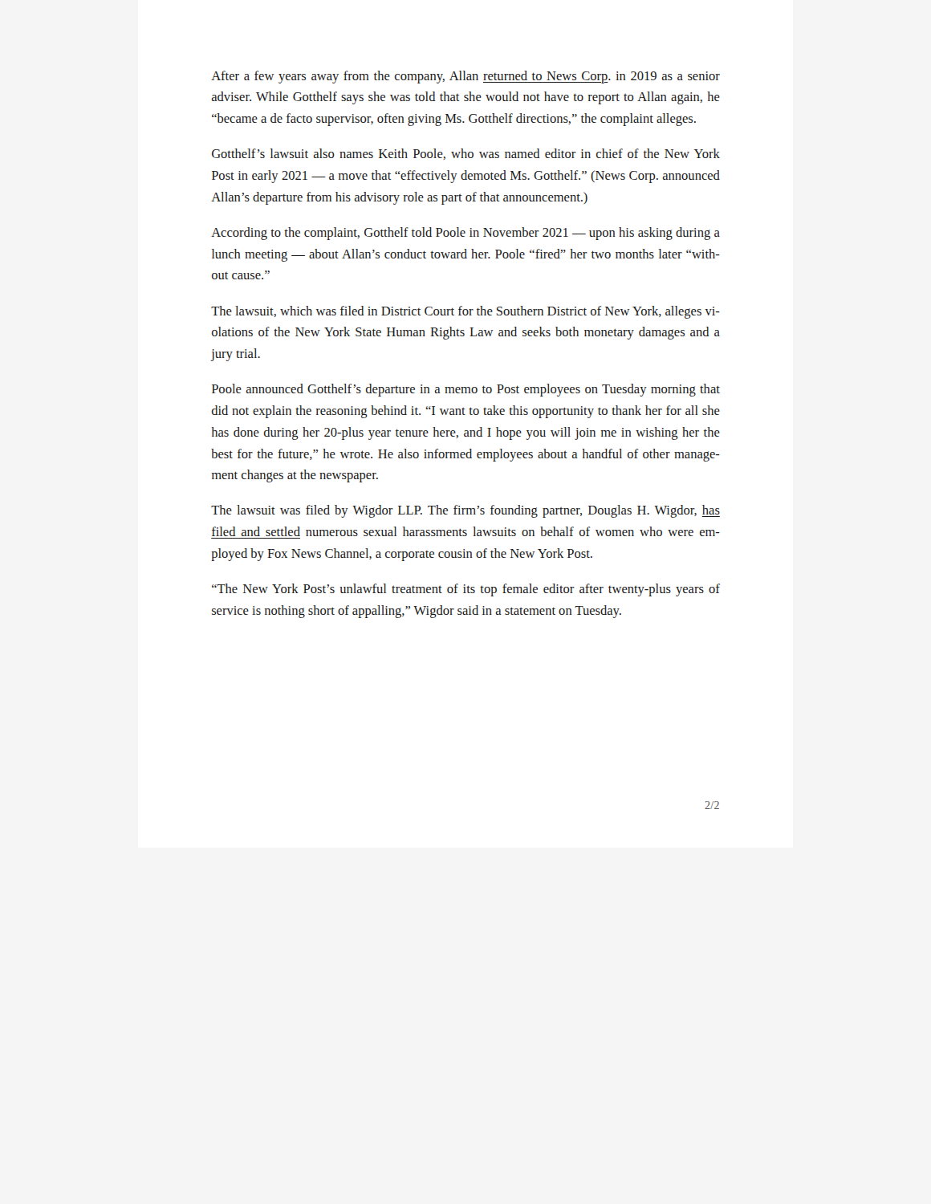After a few years away from the company, Allan returned to News Corp. in 2019 as a senior adviser. While Gotthelf says she was told that she would not have to report to Allan again, he “became a de facto supervisor, often giving Ms. Gotthelf directions,” the complaint alleges.
Gotthelf’s lawsuit also names Keith Poole, who was named editor in chief of the New York Post in early 2021 — a move that “effectively demoted Ms. Gotthelf.” (News Corp. announced Allan’s departure from his advisory role as part of that announcement.)
According to the complaint, Gotthelf told Poole in November 2021 — upon his asking during a lunch meeting — about Allan’s conduct toward her. Poole “fired” her two months later “without cause.”
The lawsuit, which was filed in District Court for the Southern District of New York, alleges violations of the New York State Human Rights Law and seeks both monetary damages and a jury trial.
Poole announced Gotthelf’s departure in a memo to Post employees on Tuesday morning that did not explain the reasoning behind it. “I want to take this opportunity to thank her for all she has done during her 20-plus year tenure here, and I hope you will join me in wishing her the best for the future,” he wrote. He also informed employees about a handful of other management changes at the newspaper.
The lawsuit was filed by Wigdor LLP. The firm’s founding partner, Douglas H. Wigdor, has filed and settled numerous sexual harassments lawsuits on behalf of women who were employed by Fox News Channel, a corporate cousin of the New York Post.
“The New York Post’s unlawful treatment of its top female editor after twenty-plus years of service is nothing short of appalling,” Wigdor said in a statement on Tuesday.
2/2